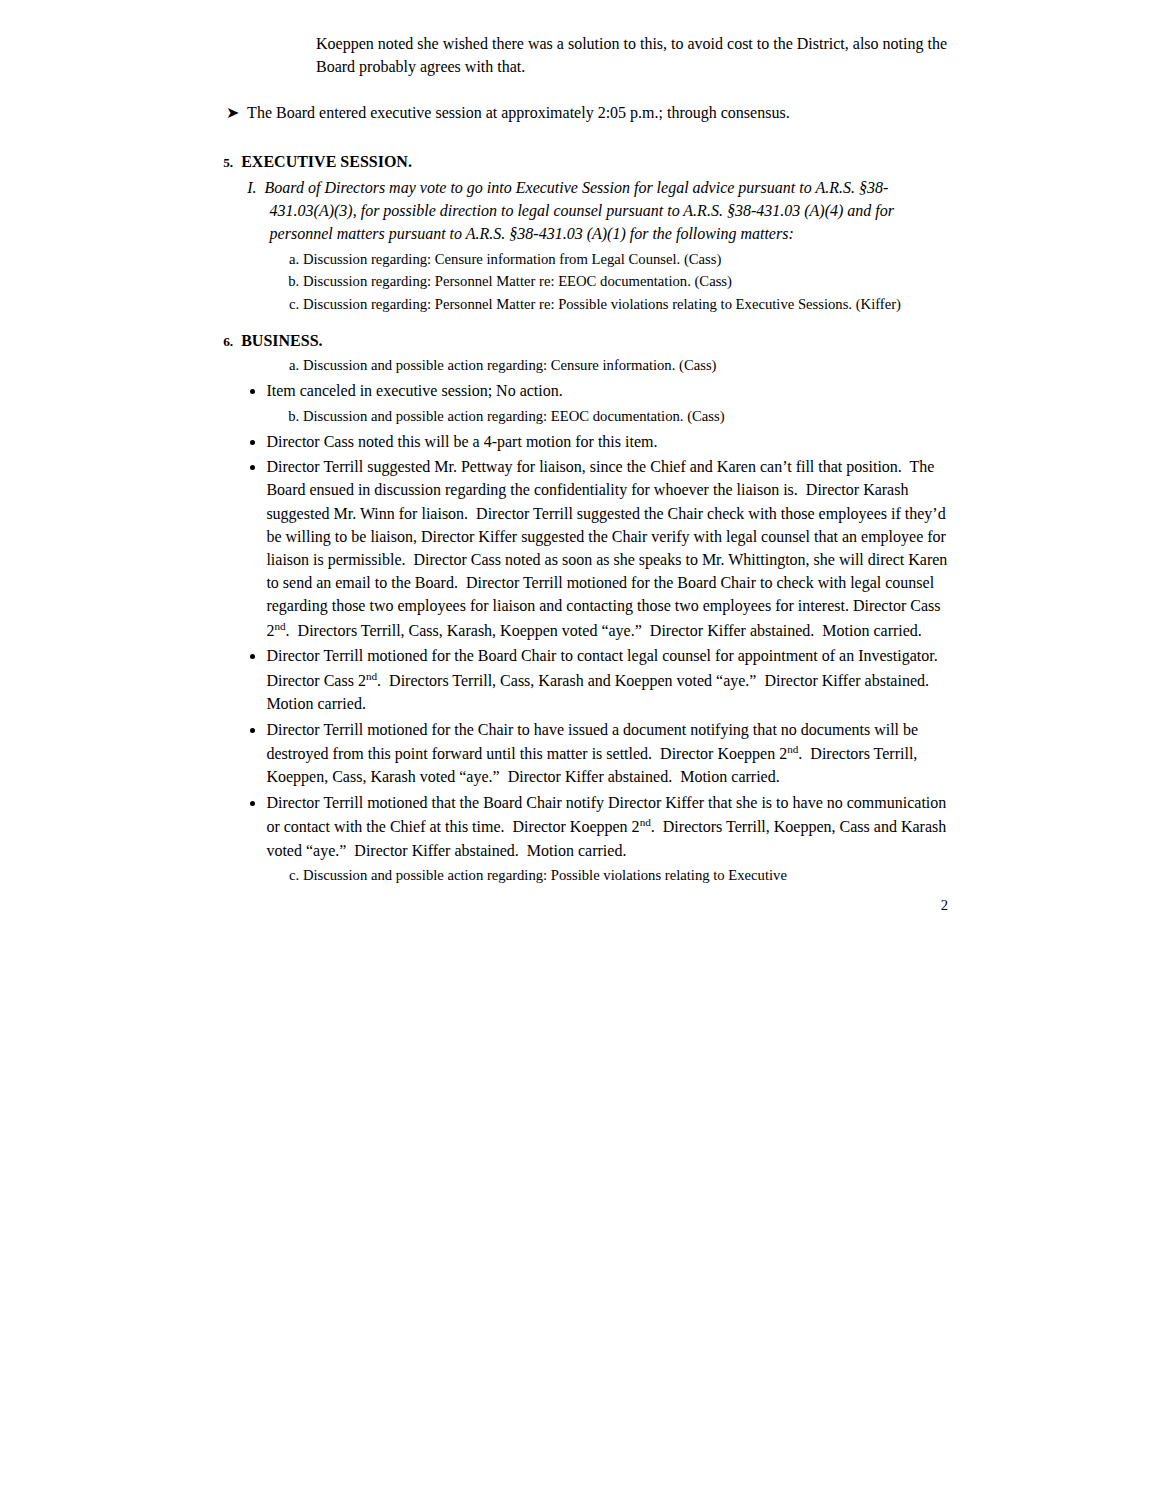Koeppen noted she wished there was a solution to this, to avoid cost to the District, also noting the Board probably agrees with that.
➤ The Board entered executive session at approximately 2:05 p.m.; through consensus.
5. EXECUTIVE SESSION.
I. Board of Directors may vote to go into Executive Session for legal advice pursuant to A.R.S. §38-431.03(A)(3), for possible direction to legal counsel pursuant to A.R.S. §38-431.03 (A)(4) and for personnel matters pursuant to A.R.S. §38-431.03 (A)(1) for the following matters:
Discussion regarding: Censure information from Legal Counsel. (Cass)
Discussion regarding: Personnel Matter re: EEOC documentation. (Cass)
Discussion regarding: Personnel Matter re: Possible violations relating to Executive Sessions. (Kiffer)
6. BUSINESS.
Discussion and possible action regarding: Censure information. (Cass)
Item canceled in executive session; No action.
Discussion and possible action regarding: EEOC documentation. (Cass)
Director Cass noted this will be a 4-part motion for this item.
Director Terrill suggested Mr. Pettway for liaison, since the Chief and Karen can’t fill that position. The Board ensued in discussion regarding the confidentiality for whoever the liaison is. Director Karash suggested Mr. Winn for liaison. Director Terrill suggested the Chair check with those employees if they’d be willing to be liaison, Director Kiffer suggested the Chair verify with legal counsel that an employee for liaison is permissible. Director Cass noted as soon as she speaks to Mr. Whittington, she will direct Karen to send an email to the Board. Director Terrill motioned for the Board Chair to check with legal counsel regarding those two employees for liaison and contacting those two employees for interest. Director Cass 2nd. Directors Terrill, Cass, Karash, Koeppen voted “aye.” Director Kiffer abstained. Motion carried.
Director Terrill motioned for the Board Chair to contact legal counsel for appointment of an Investigator. Director Cass 2nd. Directors Terrill, Cass, Karash and Koeppen voted “aye.” Director Kiffer abstained. Motion carried.
Director Terrill motioned for the Chair to have issued a document notifying that no documents will be destroyed from this point forward until this matter is settled. Director Koeppen 2nd. Directors Terrill, Koeppen, Cass, Karash voted “aye.” Director Kiffer abstained. Motion carried.
Director Terrill motioned that the Board Chair notify Director Kiffer that she is to have no communication or contact with the Chief at this time. Director Koeppen 2nd. Directors Terrill, Koeppen, Cass and Karash voted “aye.” Director Kiffer abstained. Motion carried.
Discussion and possible action regarding: Possible violations relating to Executive
2